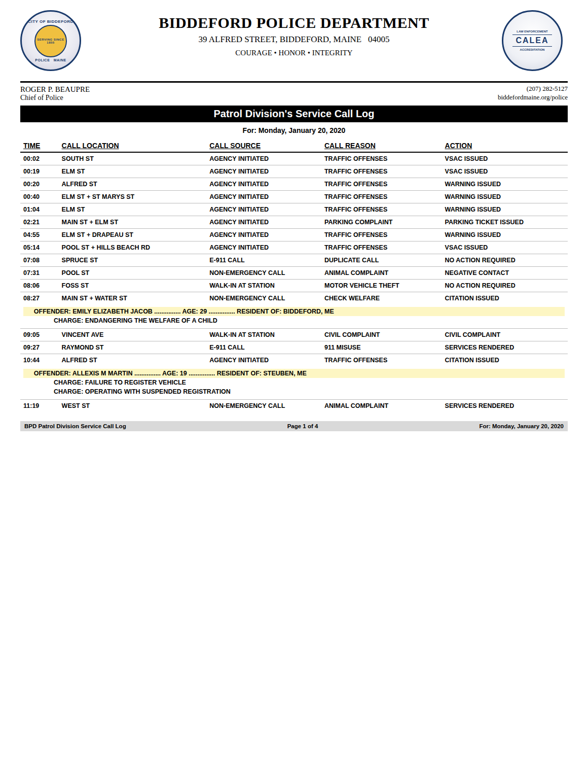CITY OF BIDDEFORD
SERVING SINCE 1855
POLICE MAINE
LAW ENFORCEMENT
CALEA
ACCREDITATION
BIDDEFORD POLICE DEPARTMENT
39 ALFRED STREET, BIDDEFORD, MAINE 04005
COURAGE • HONOR • INTEGRITY
ROGER P. BEAUPRE
Chief of Police
(207) 282-5127
biddefordmaine.org/police
Patrol Division's Service Call Log
For: Monday, January 20, 2020
| TIME | CALL LOCATION | CALL SOURCE | CALL REASON | ACTION |
| --- | --- | --- | --- | --- |
| 00:02 | SOUTH ST | AGENCY INITIATED | TRAFFIC OFFENSES | VSAC ISSUED |
| 00:19 | ELM ST | AGENCY INITIATED | TRAFFIC OFFENSES | VSAC ISSUED |
| 00:20 | ALFRED ST | AGENCY INITIATED | TRAFFIC OFFENSES | WARNING ISSUED |
| 00:40 | ELM ST + ST MARYS ST | AGENCY INITIATED | TRAFFIC OFFENSES | WARNING ISSUED |
| 01:04 | ELM ST | AGENCY INITIATED | TRAFFIC OFFENSES | WARNING ISSUED |
| 02:21 | MAIN ST + ELM ST | AGENCY INITIATED | PARKING COMPLAINT | PARKING TICKET ISSUED |
| 04:55 | ELM ST + DRAPEAU ST | AGENCY INITIATED | TRAFFIC OFFENSES | WARNING ISSUED |
| 05:14 | POOL ST + HILLS BEACH RD | AGENCY INITIATED | TRAFFIC OFFENSES | VSAC ISSUED |
| 07:08 | SPRUCE ST | E-911 CALL | DUPLICATE CALL | NO ACTION REQUIRED |
| 07:31 | POOL ST | NON-EMERGENCY CALL | ANIMAL COMPLAINT | NEGATIVE CONTACT |
| 08:06 | FOSS ST | WALK-IN AT STATION | MOTOR VEHICLE THEFT | NO ACTION REQUIRED |
| 08:27 | MAIN ST + WATER ST | NON-EMERGENCY CALL | CHECK WELFARE | CITATION ISSUED |
| OFFENDER: EMILY ELIZABETH JACOB ............... AGE: 29 ............... RESIDENT OF: BIDDEFORD, ME CHARGE: ENDANGERING THE WELFARE OF A CHILD |
| 09:05 | VINCENT AVE | WALK-IN AT STATION | CIVIL COMPLAINT | CIVIL COMPLAINT |
| 09:27 | RAYMOND ST | E-911 CALL | 911 MISUSE | SERVICES RENDERED |
| 10:44 | ALFRED ST | AGENCY INITIATED | TRAFFIC OFFENSES | CITATION ISSUED |
| OFFENDER: ALLEXIS M MARTIN ............... AGE: 19 ............... RESIDENT OF: STEUBEN, ME CHARGE: FAILURE TO REGISTER VEHICLE CHARGE: OPERATING WITH SUSPENDED REGISTRATION |
| 11:19 | WEST ST | NON-EMERGENCY CALL | ANIMAL COMPLAINT | SERVICES RENDERED |
BPD Patrol Division Service Call Log
Page 1 of 4
For: Monday, January 20, 2020